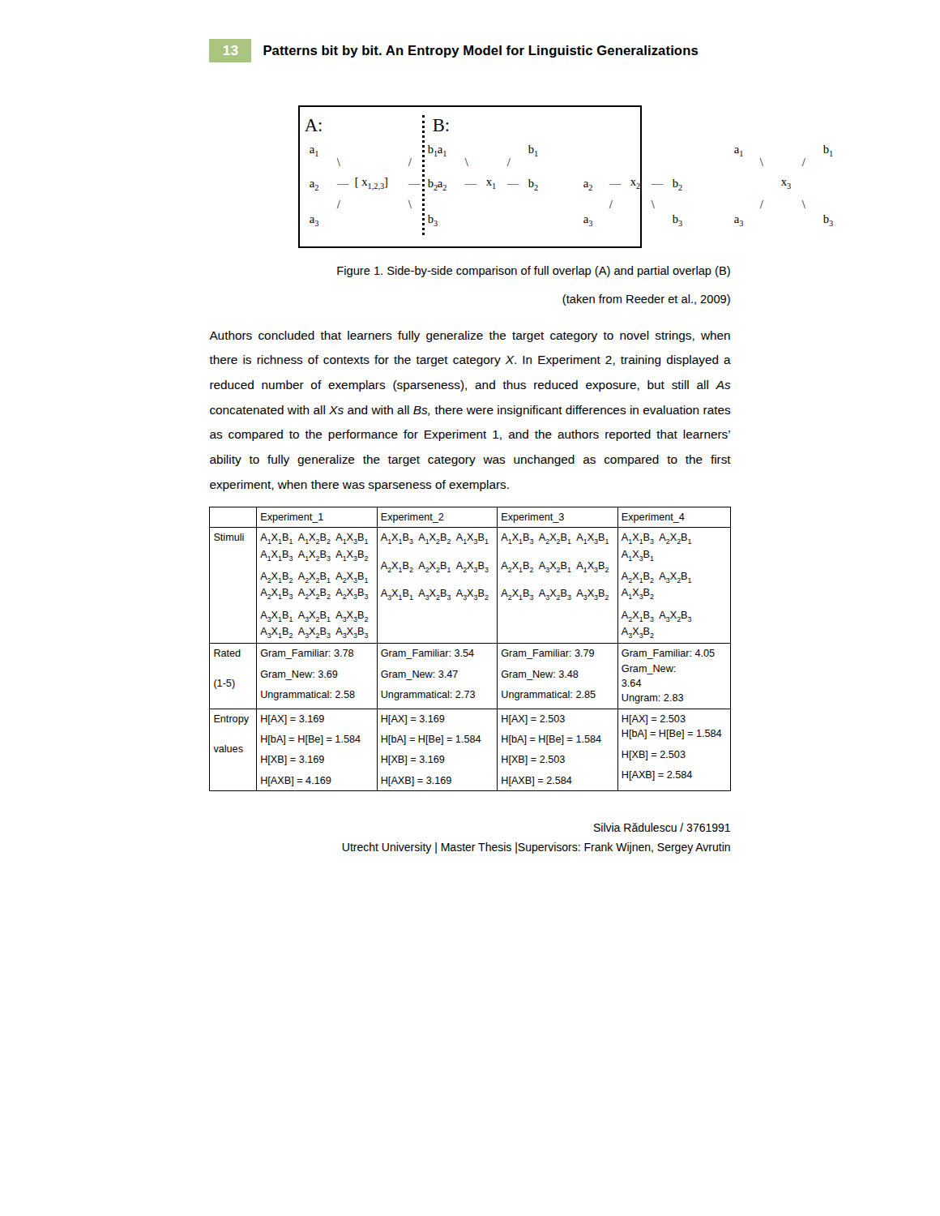13
Patterns bit by bit. An Entropy Model for Linguistic Generalizations
A:
a1 a2 a3 \ — / [ x1,2,3] / — \ b1 b2 b3
B:
a1 a2 \ — x1 — / b1 b2 a2 a3 — / x2 — \ b2 b3 a1 a3 \ / x3 / \ b1 b3
Figure 1. Side-by-side comparison of full overlap (A) and partial overlap (B)
(taken from Reeder et al., 2009)
Authors concluded that learners fully generalize the target category to novel strings, when there is richness of contexts for the target category X. In Experiment 2, training displayed a reduced number of exemplars (sparseness), and thus reduced exposure, but still all As concatenated with all Xs and with all Bs, there were insignificant differences in evaluation rates as compared to the performance for Experiment 1, and the authors reported that learners’ ability to fully generalize the target category was unchanged as compared to the first experiment, when there was sparseness of exemplars.
| | Experiment_1 | Experiment_2 | Experiment_3 | Experiment_4 |
| Stimuli | A 1 X 1 B 1 A 1 X 2 B 2 A 1 X 3 B 1 A 1 X 1 B 3 A 1 X 2 B 3 A 1 X 3 B 2 A 2 X 1 B 2 A 2 X 2 B 1 A 2 X 3 B 1 A 2 X 1 B 3 A 2 X 2 B 2 A 2 X 3 B 3 A 3 X 1 B 1 A 3 X 2 B 1 A 3 X 3 B 2 A 3 X 1 B 2 A 3 X 2 B 3 A 3 X 3 B 3 | A 1 X 1 B 3 A 1 X 2 B 2 A 1 X 3 B 1 A 2 X 1 B 2 A 2 X 2 B 1 A 2 X 3 B 3 A 3 X 1 B 1 A 3 X 2 B 3 A 3 X 3 B 2 | A 1 X 1 B 3 A 2 X 2 B 1 A 1 X 3 B 1 A 2 X 1 B 2 A 3 X 2 B 1 A 1 X 3 B 2 A 2 X 1 B 3 A 3 X 2 B 3 A 3 X 3 B 2 | A 1 X 1 B 3 A 2 X 2 B 1 A 1 X 3 B 1 A 2 X 1 B 2 A 3 X 2 B 1 A 1 X 3 B 2 A 2 X 1 B 3 A 3 X 2 B 3 A 3 X 3 B 2 |
| Rated (1-5) | Gram_Familiar: 3.78 Gram_New: 3.69 Ungrammatical: 2.58 | Gram_Familiar: 3.54 Gram_New: 3.47 Ungrammatical: 2.73 | Gram_Familiar: 3.79 Gram_New: 3.48 Ungrammatical: 2.85 | Gram_Familiar: 4.05 Gram_New: 3.64 Ungram: 2.83 |
| Entropy values | H[AX] = 3.169 H[bA] = H[Be] = 1.584 H[XB] = 3.169 H[AXB] = 4.169 | H[AX] = 3.169 H[bA] = H[Be] = 1.584 H[XB] = 3.169 H[AXB] = 3.169 | H[AX] = 2.503 H[bA] = H[Be] = 1.584 H[XB] = 2.503 H[AXB] = 2.584 | H[AX] = 2.503 H[bA] = H[Be] = 1.584 H[XB] = 2.503 H[AXB] = 2.584 |
Silvia Rădulescu / 3761991
Utrecht University | Master Thesis |Supervisors: Frank Wijnen, Sergey Avrutin